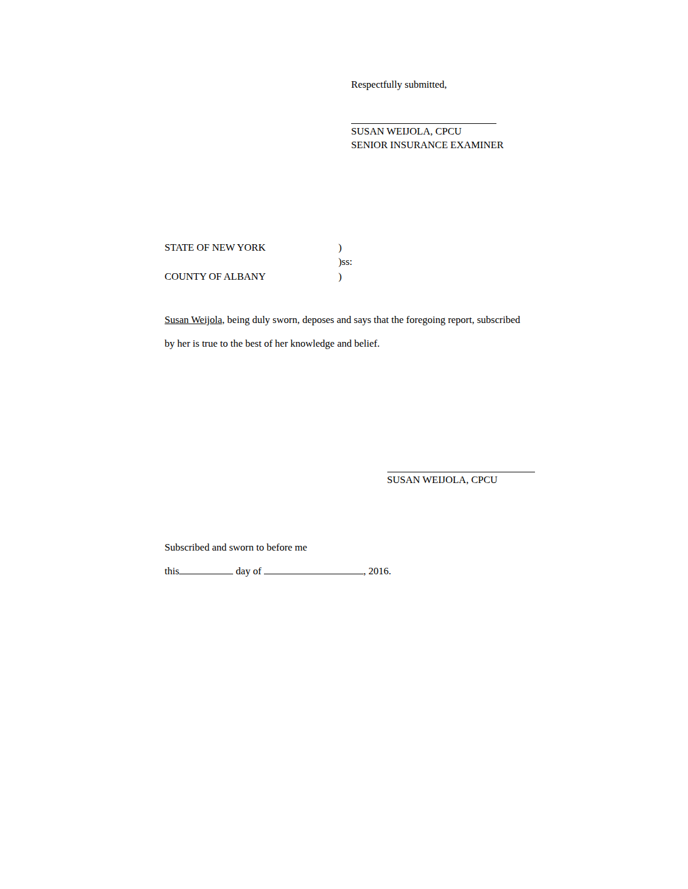Respectfully submitted,
SUSAN WEIJOLA, CPCU
SENIOR INSURANCE EXAMINER
STATE OF NEW YORK)
)ss:
COUNTY OF ALBANY)
Susan Weijola, being duly sworn, deposes and says that the foregoing report, subscribed by her is true to the best of her knowledge and belief.
SUSAN WEIJOLA, CPCU
Subscribed and sworn to before me
this day of , 2016.